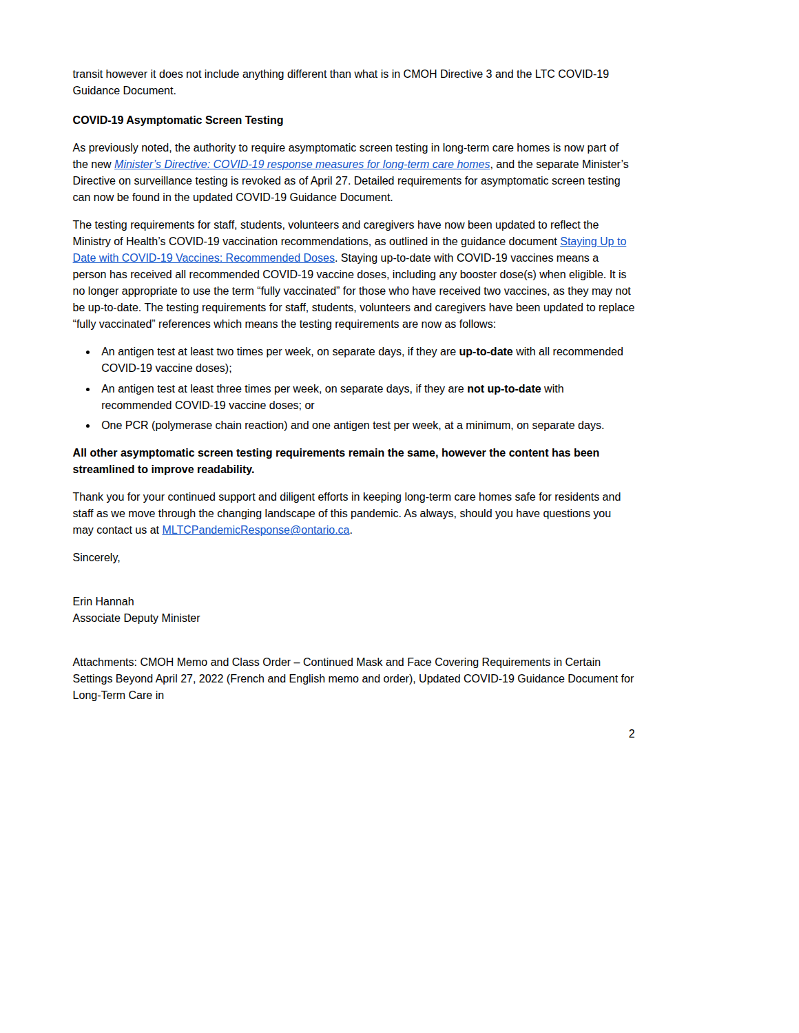transit however it does not include anything different than what is in CMOH Directive 3 and the LTC COVID-19 Guidance Document.
COVID-19 Asymptomatic Screen Testing
As previously noted, the authority to require asymptomatic screen testing in long-term care homes is now part of the new Minister’s Directive: COVID-19 response measures for long-term care homes, and the separate Minister’s Directive on surveillance testing is revoked as of April 27. Detailed requirements for asymptomatic screen testing can now be found in the updated COVID-19 Guidance Document.
The testing requirements for staff, students, volunteers and caregivers have now been updated to reflect the Ministry of Health’s COVID-19 vaccination recommendations, as outlined in the guidance document Staying Up to Date with COVID-19 Vaccines: Recommended Doses. Staying up-to-date with COVID-19 vaccines means a person has received all recommended COVID-19 vaccine doses, including any booster dose(s) when eligible. It is no longer appropriate to use the term “fully vaccinated” for those who have received two vaccines, as they may not be up-to-date. The testing requirements for staff, students, volunteers and caregivers have been updated to replace “fully vaccinated” references which means the testing requirements are now as follows:
An antigen test at least two times per week, on separate days, if they are up-to-date with all recommended COVID-19 vaccine doses);
An antigen test at least three times per week, on separate days, if they are not up-to-date with recommended COVID-19 vaccine doses; or
One PCR (polymerase chain reaction) and one antigen test per week, at a minimum, on separate days.
All other asymptomatic screen testing requirements remain the same, however the content has been streamlined to improve readability.
Thank you for your continued support and diligent efforts in keeping long-term care homes safe for residents and staff as we move through the changing landscape of this pandemic. As always, should you have questions you may contact us at MLTCPandemicResponse@ontario.ca.
Sincerely,
Erin Hannah
Associate Deputy Minister
Attachments: CMOH Memo and Class Order – Continued Mask and Face Covering Requirements in Certain Settings Beyond April 27, 2022 (French and English memo and order), Updated COVID-19 Guidance Document for Long-Term Care in
2